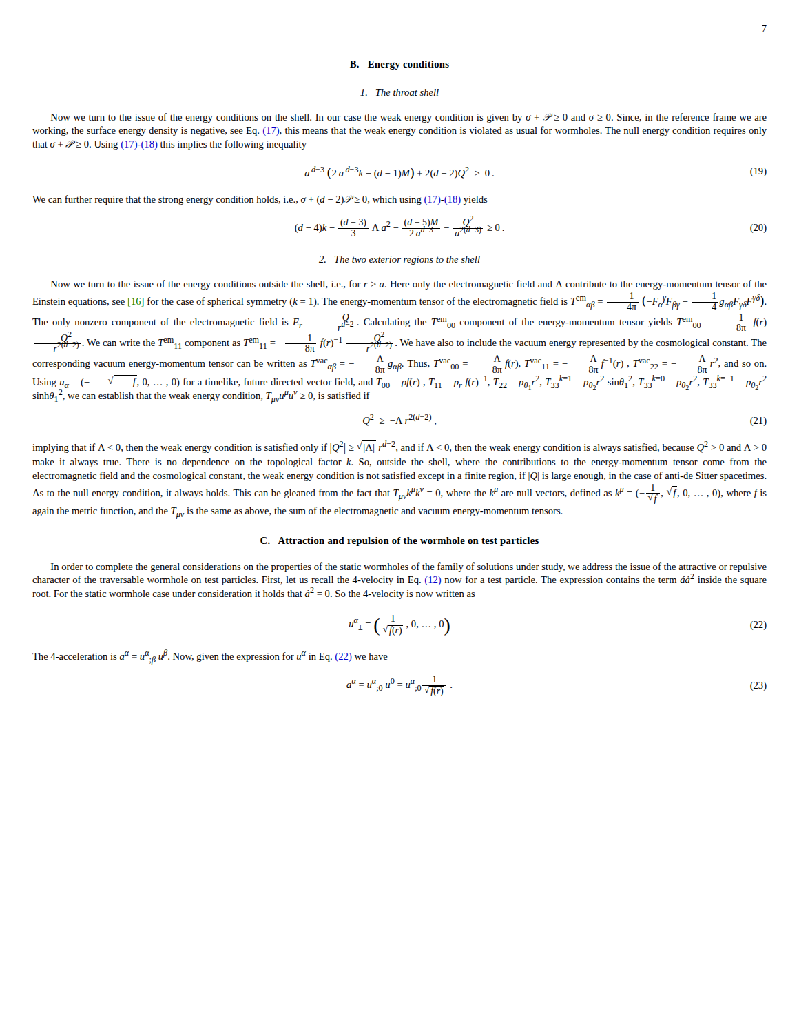7
B. Energy conditions
1. The throat shell
Now we turn to the issue of the energy conditions on the shell. In our case the weak energy condition is given by σ + 𝒫 ≥ 0 and σ ≥ 0. Since, in the reference frame we are working, the surface energy density is negative, see Eq. (17), this means that the weak energy condition is violated as usual for wormholes. The null energy condition requires only that σ + 𝒫 ≥ 0. Using (17)-(18) this implies the following inequality
a d−3 (2 a d−3k − (d − 1)M) + 2(d − 2)Q2 ≥ 0 . (19)
We can further require that the strong energy condition holds, i.e., σ + (d − 2)𝒫 ≥ 0, which using (17)-(18) yields
(d − 4)k − (d − 3) 3 Λ a2 − (d − 5)M 2 ad−3 − Q2 a2(d−3) ≥ 0 . (20)
2. The two exterior regions to the shell
Now we turn to the issue of the energy conditions outside the shell, i.e., for r > a. Here only the electromagnetic field and Λ contribute to the energy-momentum tensor of the Einstein equations, see [16] for the case of spherical symmetry (k = 1). The energy-momentum tensor of the electromagnetic field is Temαβ = 14π (−FαγFβγ − 14 gαβFγδFγδ). The only nonzero component of the electromagnetic field is Er = Qrd−2. Calculating the Tem00 component of the energy-momentum tensor yields Tem00 = 18π f(r) Q2 r2(d−2). We can write the Tem11 component as Tem11 = −18π f(r)−1 Q2 r2(d−2). We have also to include the vacuum energy represented by the cosmological constant. The corresponding vacuum energy-momentum tensor can be written as Tvacαβ = −Λ 8π gαβ. Thus, Tvac00 = Λ 8π f(r), Tvac11 = −Λ 8π f−1(r) , Tvac22 = −Λ 8π r2, and so on. Using uα = (−f, 0, … , 0) for a timelike, future directed vector field, and T00 = ρf(r) , T11 = pr f(r)−1, T22 = pθ1r2, T33k=1 = pθ2r2 sinθ12, T33k=0 = pθ2r2, T33k=−1 = pθ2r2 sinhθ12, we can establish that the weak energy condition, Tμνuμuν ≥ 0, is satisfied if
Q2 ≥ −Λ r2(d−2) , (21)
implying that if Λ < 0, then the weak energy condition is satisfied only if |Q2| ≥ |Λ| rd−2, and if Λ < 0, then the weak energy condition is always satisfied, because Q2 > 0 and Λ > 0 make it always true. There is no dependence on the topological factor k. So, outside the shell, where the contributions to the energy-momentum tensor come from the electromagnetic field and the cosmological constant, the weak energy condition is not satisfied except in a finite region, if |Q| is large enough, in the case of anti-de Sitter spacetimes. As to the null energy condition, it always holds. This can be gleaned from the fact that Tμνkμkν = 0, where the kμ are null vectors, defined as kμ = (−1 f, f, 0, … , 0), where f is again the metric function, and the Tμν is the same as above, the sum of the electromagnetic and vacuum energy-momentum tensors.
C. Attraction and repulsion of the wormhole on test particles
In order to complete the general considerations on the properties of the static wormholes of the family of solutions under study, we address the issue of the attractive or repulsive character of the traversable wormhole on test particles. First, let us recall the 4-velocity in Eq. (12) now for a test particle. The expression contains the term áa-dot ȧ2 inside the square root. For the static wormhole case under consideration it holds that ȧ2 = 0. So the 4-velocity is now written as
uα± = (1 f(r), 0, … , 0) (22)
The 4-acceleration is aα = uα;β uβ. Now, given the expression for uα in Eq. (22) we have
aα = uα;0 u0 = uα;01 f(r) . (23)